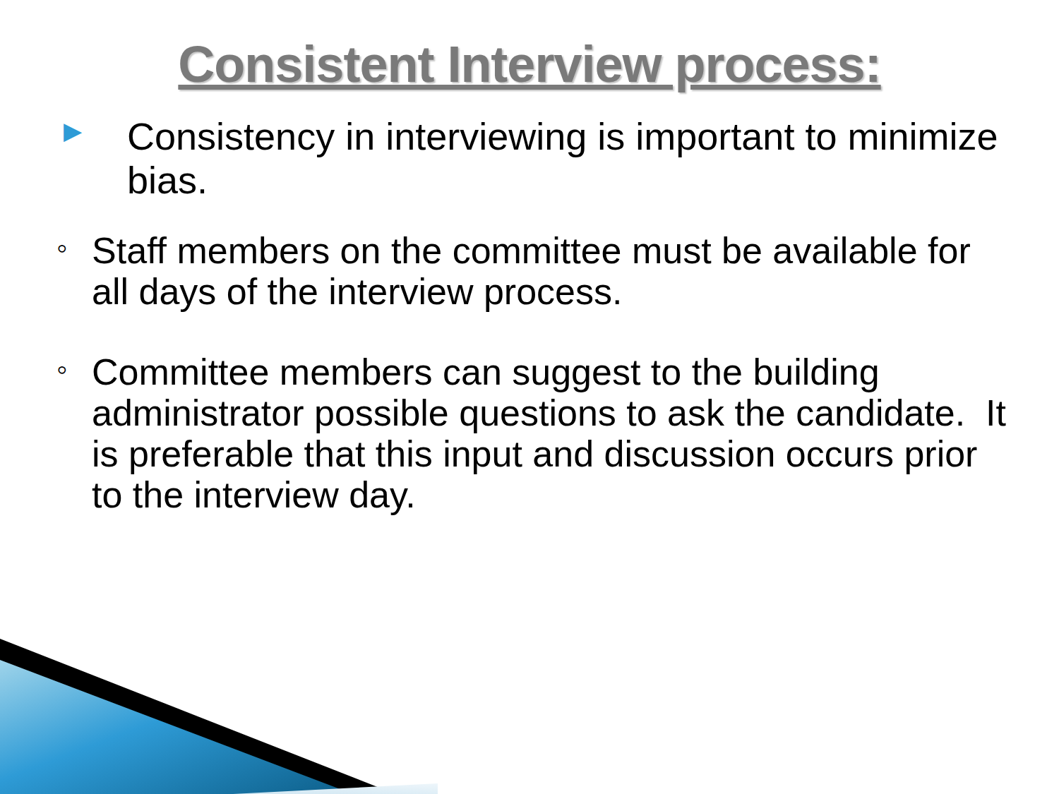Consistent Interview process:
Consistency in interviewing is important to minimize bias.
Staff members on the committee must be available for all days of the interview process.
Committee members can suggest to the building administrator possible questions to ask the candidate. It is preferable that this input and discussion occurs prior to the interview day.